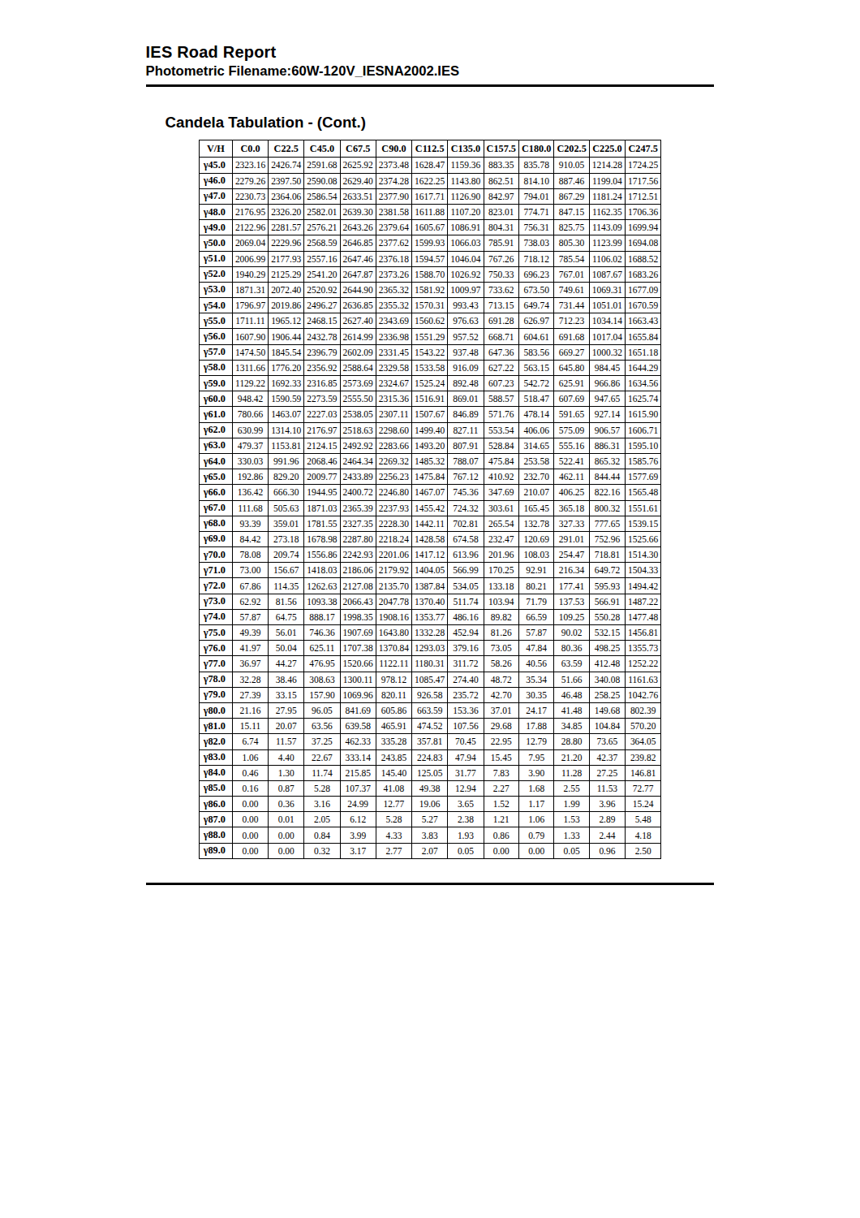IES Road Report
Photometric Filename:60W-120V_IESNA2002.IES
Candela Tabulation - (Cont.)
| V/H | C0.0 | C22.5 | C45.0 | C67.5 | C90.0 | C112.5 | C135.0 | C157.5 | C180.0 | C202.5 | C225.0 | C247.5 |
| --- | --- | --- | --- | --- | --- | --- | --- | --- | --- | --- | --- | --- |
| γ45.0 | 2323.16 | 2426.74 | 2591.68 | 2625.92 | 2373.48 | 1628.47 | 1159.36 | 883.35 | 835.78 | 910.05 | 1214.28 | 1724.25 |
| γ46.0 | 2279.26 | 2397.50 | 2590.08 | 2629.40 | 2374.28 | 1622.25 | 1143.80 | 862.51 | 814.10 | 887.46 | 1199.04 | 1717.56 |
| γ47.0 | 2230.73 | 2364.06 | 2586.54 | 2633.51 | 2377.90 | 1617.71 | 1126.90 | 842.97 | 794.01 | 867.29 | 1181.24 | 1712.51 |
| γ48.0 | 2176.95 | 2326.20 | 2582.01 | 2639.30 | 2381.58 | 1611.88 | 1107.20 | 823.01 | 774.71 | 847.15 | 1162.35 | 1706.36 |
| γ49.0 | 2122.96 | 2281.57 | 2576.21 | 2643.26 | 2379.64 | 1605.67 | 1086.91 | 804.31 | 756.31 | 825.75 | 1143.09 | 1699.94 |
| γ50.0 | 2069.04 | 2229.96 | 2568.59 | 2646.85 | 2377.62 | 1599.93 | 1066.03 | 785.91 | 738.03 | 805.30 | 1123.99 | 1694.08 |
| γ51.0 | 2006.99 | 2177.93 | 2557.16 | 2647.46 | 2376.18 | 1594.57 | 1046.04 | 767.26 | 718.12 | 785.54 | 1106.02 | 1688.52 |
| γ52.0 | 1940.29 | 2125.29 | 2541.20 | 2647.87 | 2373.26 | 1588.70 | 1026.92 | 750.33 | 696.23 | 767.01 | 1087.67 | 1683.26 |
| γ53.0 | 1871.31 | 2072.40 | 2520.92 | 2644.90 | 2365.32 | 1581.92 | 1009.97 | 733.62 | 673.50 | 749.61 | 1069.31 | 1677.09 |
| γ54.0 | 1796.97 | 2019.86 | 2496.27 | 2636.85 | 2355.32 | 1570.31 | 993.43 | 713.15 | 649.74 | 731.44 | 1051.01 | 1670.59 |
| γ55.0 | 1711.11 | 1965.12 | 2468.15 | 2627.40 | 2343.69 | 1560.62 | 976.63 | 691.28 | 626.97 | 712.23 | 1034.14 | 1663.43 |
| γ56.0 | 1607.90 | 1906.44 | 2432.78 | 2614.99 | 2336.98 | 1551.29 | 957.52 | 668.71 | 604.61 | 691.68 | 1017.04 | 1655.84 |
| γ57.0 | 1474.50 | 1845.54 | 2396.79 | 2602.09 | 2331.45 | 1543.22 | 937.48 | 647.36 | 583.56 | 669.27 | 1000.32 | 1651.18 |
| γ58.0 | 1311.66 | 1776.20 | 2356.92 | 2588.64 | 2329.58 | 1533.58 | 916.09 | 627.22 | 563.15 | 645.80 | 984.45 | 1644.29 |
| γ59.0 | 1129.22 | 1692.33 | 2316.85 | 2573.69 | 2324.67 | 1525.24 | 892.48 | 607.23 | 542.72 | 625.91 | 966.86 | 1634.56 |
| γ60.0 | 948.42 | 1590.59 | 2273.59 | 2555.50 | 2315.36 | 1516.91 | 869.01 | 588.57 | 518.47 | 607.69 | 947.65 | 1625.74 |
| γ61.0 | 780.66 | 1463.07 | 2227.03 | 2538.05 | 2307.11 | 1507.67 | 846.89 | 571.76 | 478.14 | 591.65 | 927.14 | 1615.90 |
| γ62.0 | 630.99 | 1314.10 | 2176.97 | 2518.63 | 2298.60 | 1499.40 | 827.11 | 553.54 | 406.06 | 575.09 | 906.57 | 1606.71 |
| γ63.0 | 479.37 | 1153.81 | 2124.15 | 2492.92 | 2283.66 | 1493.20 | 807.91 | 528.84 | 314.65 | 555.16 | 886.31 | 1595.10 |
| γ64.0 | 330.03 | 991.96 | 2068.46 | 2464.34 | 2269.32 | 1485.32 | 788.07 | 475.84 | 253.58 | 522.41 | 865.32 | 1585.76 |
| γ65.0 | 192.86 | 829.20 | 2009.77 | 2433.89 | 2256.23 | 1475.84 | 767.12 | 410.92 | 232.70 | 462.11 | 844.44 | 1577.69 |
| γ66.0 | 136.42 | 666.30 | 1944.95 | 2400.72 | 2246.80 | 1467.07 | 745.36 | 347.69 | 210.07 | 406.25 | 822.16 | 1565.48 |
| γ67.0 | 111.68 | 505.63 | 1871.03 | 2365.39 | 2237.93 | 1455.42 | 724.32 | 303.61 | 165.45 | 365.18 | 800.32 | 1551.61 |
| γ68.0 | 93.39 | 359.01 | 1781.55 | 2327.35 | 2228.30 | 1442.11 | 702.81 | 265.54 | 132.78 | 327.33 | 777.65 | 1539.15 |
| γ69.0 | 84.42 | 273.18 | 1678.98 | 2287.80 | 2218.24 | 1428.58 | 674.58 | 232.47 | 120.69 | 291.01 | 752.96 | 1525.66 |
| γ70.0 | 78.08 | 209.74 | 1556.86 | 2242.93 | 2201.06 | 1417.12 | 613.96 | 201.96 | 108.03 | 254.47 | 718.81 | 1514.30 |
| γ71.0 | 73.00 | 156.67 | 1418.03 | 2186.06 | 2179.92 | 1404.05 | 566.99 | 170.25 | 92.91 | 216.34 | 649.72 | 1504.33 |
| γ72.0 | 67.86 | 114.35 | 1262.63 | 2127.08 | 2135.70 | 1387.84 | 534.05 | 133.18 | 80.21 | 177.41 | 595.93 | 1494.42 |
| γ73.0 | 62.92 | 81.56 | 1093.38 | 2066.43 | 2047.78 | 1370.40 | 511.74 | 103.94 | 71.79 | 137.53 | 566.91 | 1487.22 |
| γ74.0 | 57.87 | 64.75 | 888.17 | 1998.35 | 1908.16 | 1353.77 | 486.16 | 89.82 | 66.59 | 109.25 | 550.28 | 1477.48 |
| γ75.0 | 49.39 | 56.01 | 746.36 | 1907.69 | 1643.80 | 1332.28 | 452.94 | 81.26 | 57.87 | 90.02 | 532.15 | 1456.81 |
| γ76.0 | 41.97 | 50.04 | 625.11 | 1707.38 | 1370.84 | 1293.03 | 379.16 | 73.05 | 47.84 | 80.36 | 498.25 | 1355.73 |
| γ77.0 | 36.97 | 44.27 | 476.95 | 1520.66 | 1122.11 | 1180.31 | 311.72 | 58.26 | 40.56 | 63.59 | 412.48 | 1252.22 |
| γ78.0 | 32.28 | 38.46 | 308.63 | 1300.11 | 978.12 | 1085.47 | 274.40 | 48.72 | 35.34 | 51.66 | 340.08 | 1161.63 |
| γ79.0 | 27.39 | 33.15 | 157.90 | 1069.96 | 820.11 | 926.58 | 235.72 | 42.70 | 30.35 | 46.48 | 258.25 | 1042.76 |
| γ80.0 | 21.16 | 27.95 | 96.05 | 841.69 | 605.86 | 663.59 | 153.36 | 37.01 | 24.17 | 41.48 | 149.68 | 802.39 |
| γ81.0 | 15.11 | 20.07 | 63.56 | 639.58 | 465.91 | 474.52 | 107.56 | 29.68 | 17.88 | 34.85 | 104.84 | 570.20 |
| γ82.0 | 6.74 | 11.57 | 37.25 | 462.33 | 335.28 | 357.81 | 70.45 | 22.95 | 12.79 | 28.80 | 73.65 | 364.05 |
| γ83.0 | 1.06 | 4.40 | 22.67 | 333.14 | 243.85 | 224.83 | 47.94 | 15.45 | 7.95 | 21.20 | 42.37 | 239.82 |
| γ84.0 | 0.46 | 1.30 | 11.74 | 215.85 | 145.40 | 125.05 | 31.77 | 7.83 | 3.90 | 11.28 | 27.25 | 146.81 |
| γ85.0 | 0.16 | 0.87 | 5.28 | 107.37 | 41.08 | 49.38 | 12.94 | 2.27 | 1.68 | 2.55 | 11.53 | 72.77 |
| γ86.0 | 0.00 | 0.36 | 3.16 | 24.99 | 12.77 | 19.06 | 3.65 | 1.52 | 1.17 | 1.99 | 3.96 | 15.24 |
| γ87.0 | 0.00 | 0.01 | 2.05 | 6.12 | 5.28 | 5.27 | 2.38 | 1.21 | 1.06 | 1.53 | 2.89 | 5.48 |
| γ88.0 | 0.00 | 0.00 | 0.84 | 3.99 | 4.33 | 3.83 | 1.93 | 0.86 | 0.79 | 1.33 | 2.44 | 4.18 |
| γ89.0 | 0.00 | 0.00 | 0.32 | 3.17 | 2.77 | 2.07 | 0.05 | 0.00 | 0.00 | 0.05 | 0.96 | 2.50 |